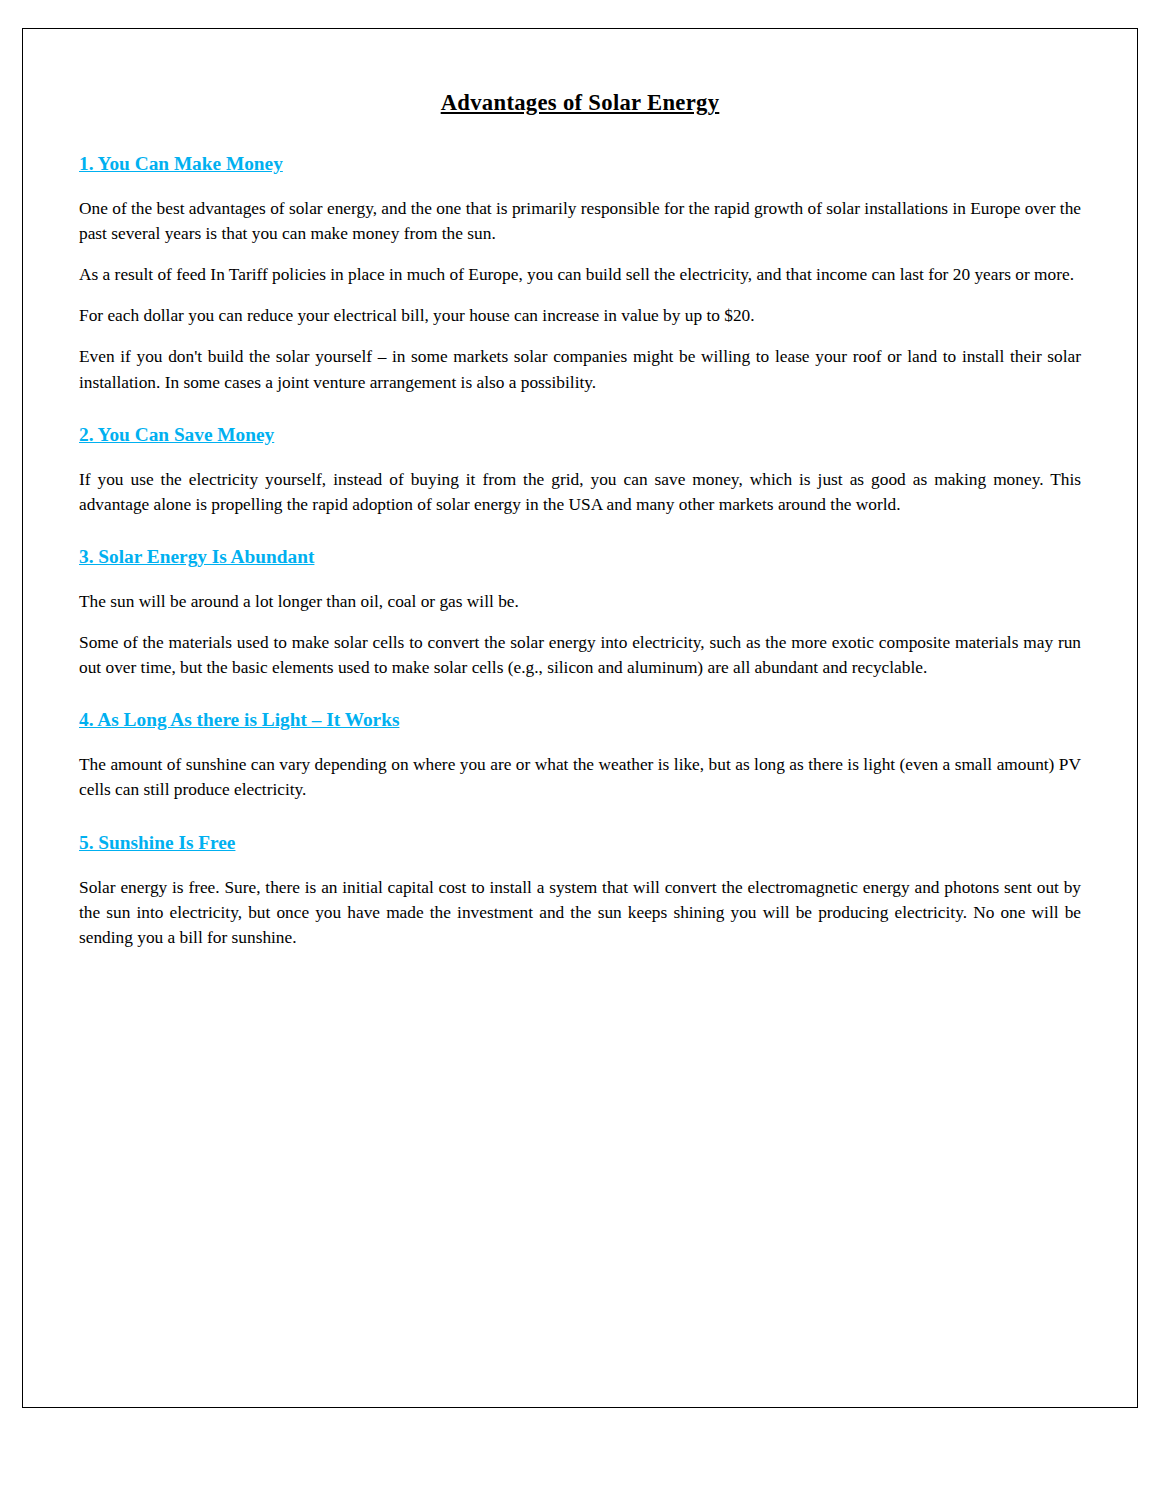Advantages of Solar Energy
1. You Can Make Money
One of the best advantages of solar energy, and the one that is primarily responsible for the rapid growth of solar installations in Europe over the past several years is that you can make money from the sun.
As a result of feed In Tariff policies in place in much of Europe, you can build sell the electricity, and that income can last for 20 years or more.
For each dollar you can reduce your electrical bill, your house can increase in value by up to $20.
Even if you don't build the solar yourself – in some markets solar companies might be willing to lease your roof or land to install their solar installation. In some cases a joint venture arrangement is also a possibility.
2. You Can Save Money
If you use the electricity yourself, instead of buying it from the grid, you can save money, which is just as good as making money. This advantage alone is propelling the rapid adoption of solar energy in the USA and many other markets around the world.
3. Solar Energy Is Abundant
The sun will be around a lot longer than oil, coal or gas will be.
Some of the materials used to make solar cells to convert the solar energy into electricity, such as the more exotic composite materials may run out over time, but the basic elements used to make solar cells (e.g., silicon and aluminum) are all abundant and recyclable.
4. As Long As there is Light – It Works
The amount of sunshine can vary depending on where you are or what the weather is like, but as long as there is light (even a small amount) PV cells can still produce electricity.
5. Sunshine Is Free
Solar energy is free. Sure, there is an initial capital cost to install a system that will convert the electromagnetic energy and photons sent out by the sun into electricity, but once you have made the investment and the sun keeps shining you will be producing electricity. No one will be sending you a bill for sunshine.